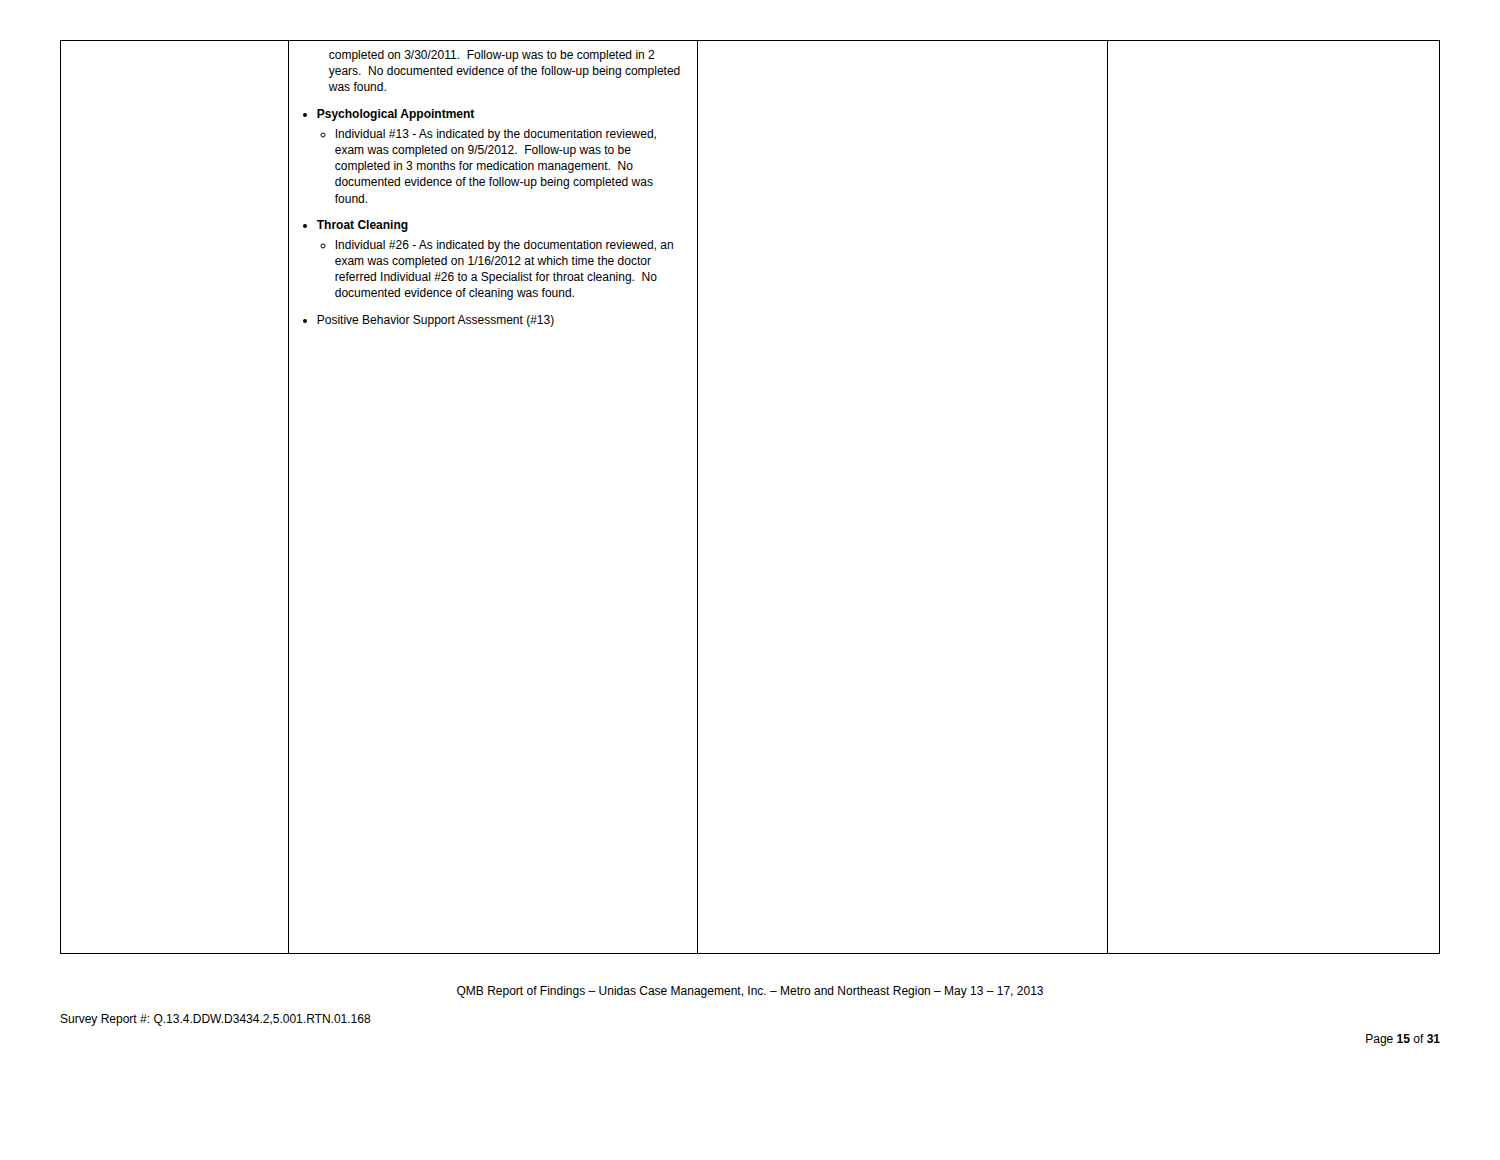| | completed on 3/30/2011. Follow-up was to be completed in 2 years. No documented evidence of the follow-up being completed was found. Psychological Appointment Individual #13 - As indicated by the documentation reviewed, exam was completed on 9/5/2012. Follow-up was to be completed in 3 months for medication management. No documented evidence of the follow-up being completed was found. Throat Cleaning Individual #26 - As indicated by the documentation reviewed, an exam was completed on 1/16/2012 at which time the doctor referred Individual #26 to a Specialist for throat cleaning. No documented evidence of cleaning was found. Positive Behavior Support Assessment (#13) | | |
QMB Report of Findings – Unidas Case Management, Inc. – Metro and Northeast Region – May 13 – 17, 2013
Survey Report #: Q.13.4.DDW.D3434.2,5.001.RTN.01.168
Page 15 of 31